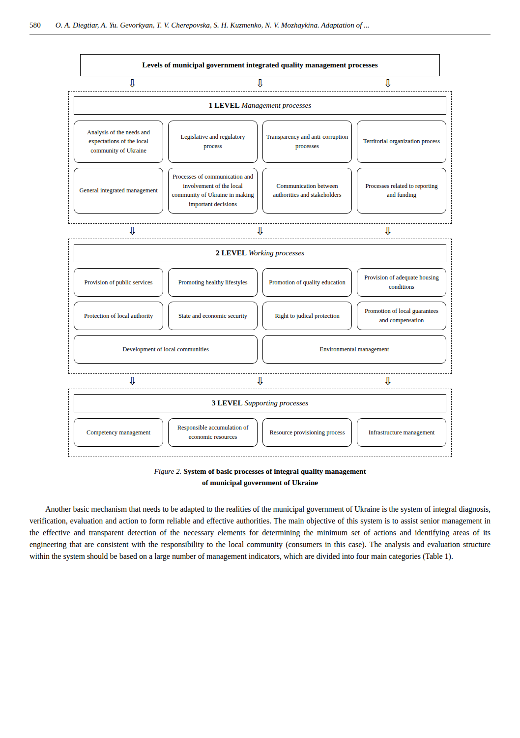580 O. A. Diegtiar, A. Yu. Gevorkyan, T. V. Cherepovska, S. H. Kuzmenko, N. V. Mozhaykina. Adaptation of ...
Levels of municipal government integrated quality management processes
⇩
⇩
⇩
1 LEVEL Management processes
Analysis of the needs and expectations of the local community of Ukraine
Legislative and regulatory process
Transparency and anti-corruption processes
Territorial organization process
General integrated management
Processes of communication and involvement of the local community of Ukraine in making important decisions
Communication between authorities and stakeholders
Processes related to reporting and funding
⇩
⇩
⇩
2 LEVEL Working processes
Provision of public services
Promoting healthy lifestyles
Promotion of quality education
Provision of adequate housing conditions
Protection of local authority
State and economic security
Right to judical protection
Promotion of local guarantees and compensation
Development of local communities
Environmental management
⇩
⇩
⇩
3 LEVEL Supporting processes
Competency management
Responsible accumulation of economic resources
Resource provisioning process
Infrastructure management
Figure 2. System of basic processes of integral quality management
of municipal government of Ukraine
Another basic mechanism that needs to be adapted to the realities of the municipal government of Ukraine is the system of integral diagnosis, verification, evaluation and action to form reliable and effective authorities. The main objective of this system is to assist senior management in the effective and transparent detection of the necessary elements for determining the minimum set of actions and identifying areas of its engineering that are consistent with the responsibility to the local community (consumers in this case). The analysis and evaluation structure within the system should be based on a large number of management indicators, which are divided into four main categories (Table 1).